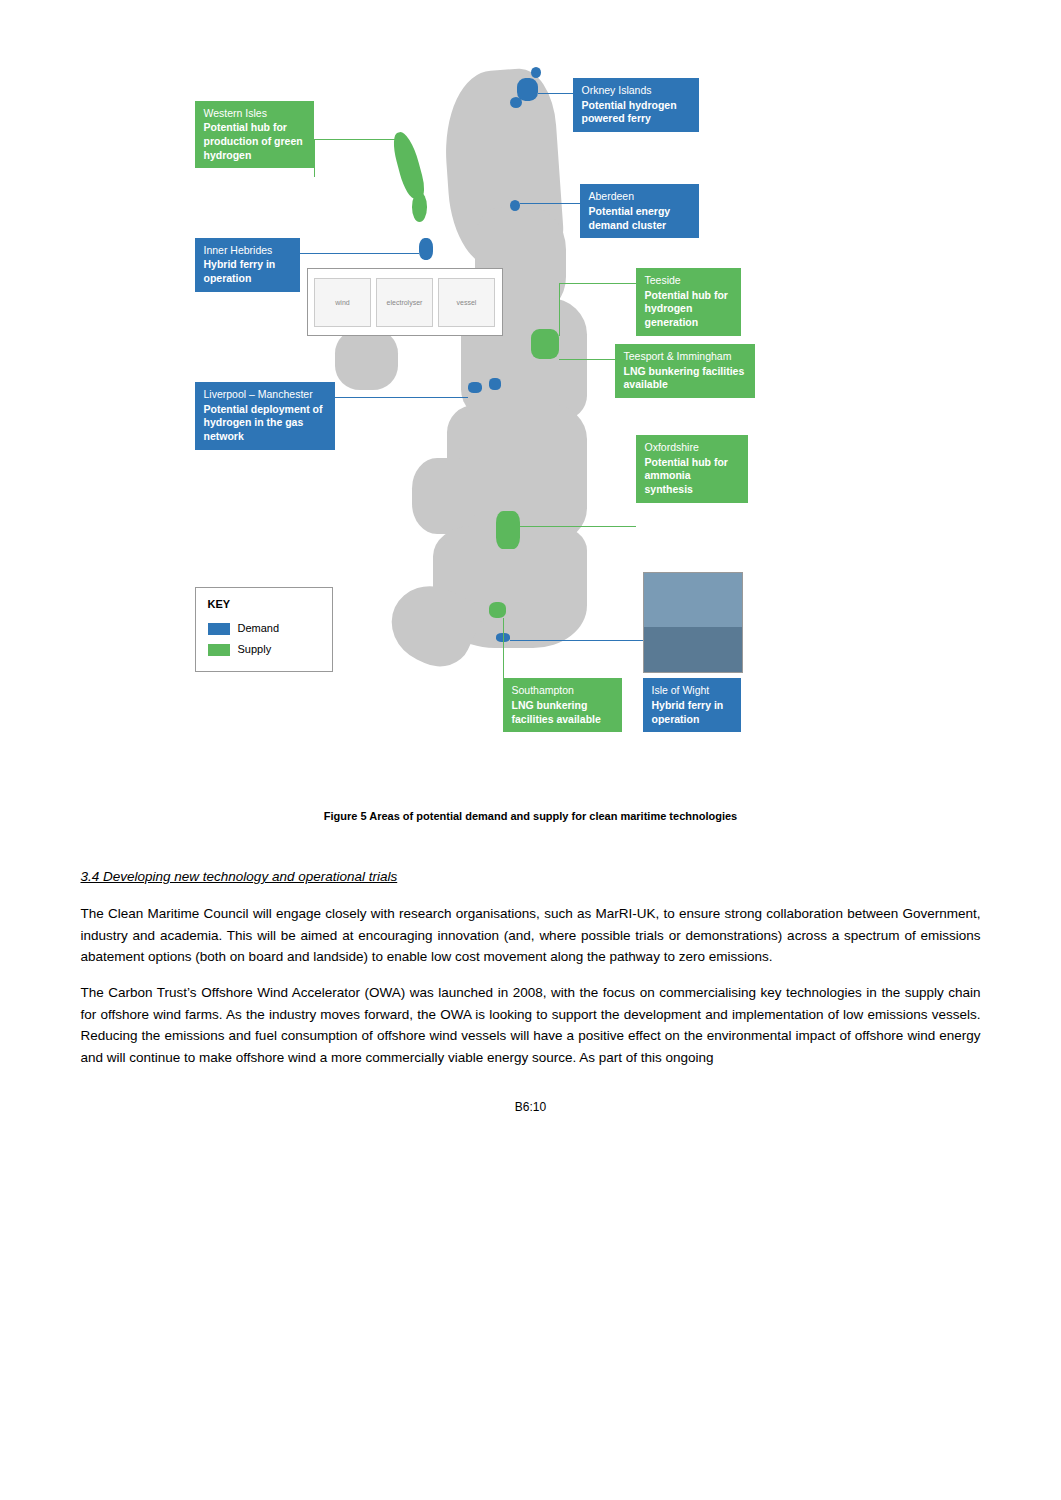wind
electrolyser
vessel
Western Isles Potential hub for production of green hydrogen
Orkney Islands Potential hydrogen powered ferry
Aberdeen Potential energy demand cluster
Teeside Potential hub for hydrogen generation
Inner Hebrides Hybrid ferry in operation
Teesport & Immingham LNG bunkering facilities available
Liverpool – Manchester Potential deployment of hydrogen in the gas network
Oxfordshire Potential hub for ammonia synthesis
Southampton LNG bunkering facilities available
Isle of Wight Hybrid ferry in operation
KEY
Demand
Supply
Figure 5 Areas of potential demand and supply for clean maritime technologies
3.4 Developing new technology and operational trials
The Clean Maritime Council will engage closely with research organisations, such as MarRI-UK, to ensure strong collaboration between Government, industry and academia. This will be aimed at encouraging innovation (and, where possible trials or demonstrations) across a spectrum of emissions abatement options (both on board and landside) to enable low cost movement along the pathway to zero emissions.
The Carbon Trust’s Offshore Wind Accelerator (OWA) was launched in 2008, with the focus on commercialising key technologies in the supply chain for offshore wind farms. As the industry moves forward, the OWA is looking to support the development and implementation of low emissions vessels. Reducing the emissions and fuel consumption of offshore wind vessels will have a positive effect on the environmental impact of offshore wind energy and will continue to make offshore wind a more commercially viable energy source. As part of this ongoing
B6:10